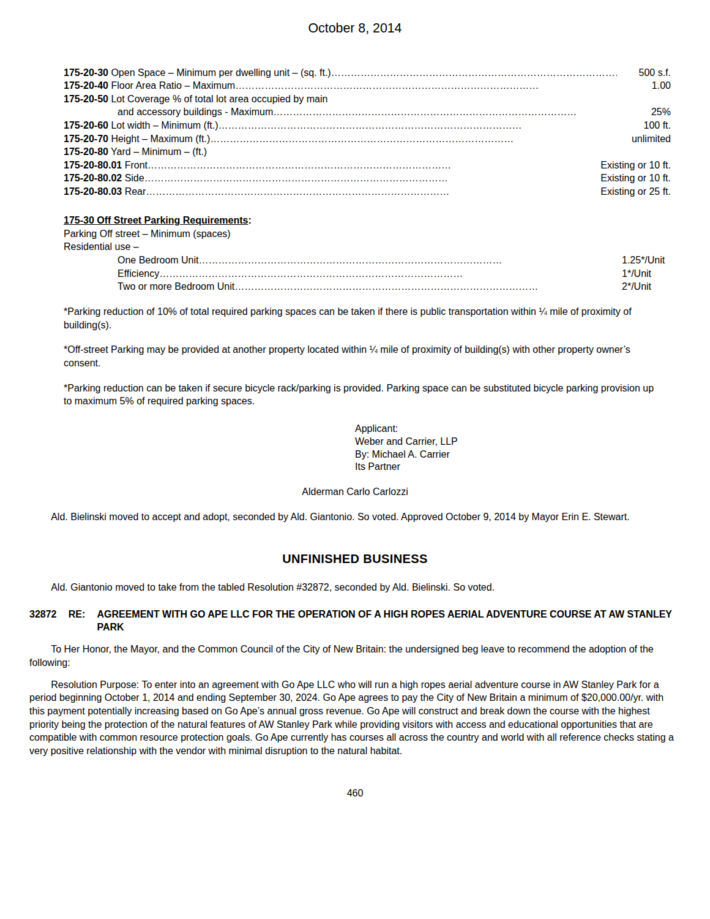October 8, 2014
175-20-30 Open Space – Minimum per dwelling unit – (sq. ft.) ………………………………………………………………………………… 500 s.f.
175-20-40 Floor Area Ratio – Maximum ………………………………………………………………………………… 1.00
175-20-50 Lot Coverage % of total lot area occupied by main
and accessory buildings - Maximum ………………………………………………………………………………… 25%
175-20-60 Lot width – Minimum (ft.) ………………………………………………………………………………… 100 ft.
175-20-70 Height – Maximum (ft.) ………………………………………………………………………………… unlimited
175-20-80 Yard – Minimum – (ft.)
175-20-80.01 Front ………………………………………………………………………………… Existing or 10 ft.
175-20-80.02 Side ………………………………………………………………………………… Existing or 10 ft.
175-20-80.03 Rear ………………………………………………………………………………… Existing or 25 ft.
175-30 Off Street Parking Requirements:
Parking Off street – Minimum (spaces)
Residential use –
One Bedroom Unit ………………………………………………………………………………… 1.25*/Unit
Efficiency ………………………………………………………………………………… 1*/Unit
Two or more Bedroom Unit ………………………………………………………………………………… 2*/Unit
*Parking reduction of 10% of total required parking spaces can be taken if there is public transportation within ¼ mile of proximity of building(s).
*Off-street Parking may be provided at another property located within ¼ mile of proximity of building(s) with other property owner’s consent.
*Parking reduction can be taken if secure bicycle rack/parking is provided. Parking space can be substituted bicycle parking provision up to maximum 5% of required parking spaces.
Applicant:
Weber and Carrier, LLP
By: Michael A. Carrier
Its Partner
Alderman Carlo Carlozzi
Ald. Bielinski moved to accept and adopt, seconded by Ald. Giantonio. So voted. Approved October 9, 2014 by Mayor Erin E. Stewart.
UNFINISHED BUSINESS
Ald. Giantonio moved to take from the tabled Resolution #32872, seconded by Ald. Bielinski. So voted.
| 32872 | RE: | AGREEMENT WITH GO APE LLC FOR THE OPERATION OF A HIGH ROPES AERIAL ADVENTURE COURSE AT AW STANLEY PARK |
To Her Honor, the Mayor, and the Common Council of the City of New Britain: the undersigned beg leave to recommend the adoption of the following:
Resolution Purpose: To enter into an agreement with Go Ape LLC who will run a high ropes aerial adventure course in AW Stanley Park for a period beginning October 1, 2014 and ending September 30, 2024. Go Ape agrees to pay the City of New Britain a minimum of $20,000.00/yr. with this payment potentially increasing based on Go Ape’s annual gross revenue. Go Ape will construct and break down the course with the highest priority being the protection of the natural features of AW Stanley Park while providing visitors with access and educational opportunities that are compatible with common resource protection goals. Go Ape currently has courses all across the country and world with all reference checks stating a very positive relationship with the vendor with minimal disruption to the natural habitat.
460